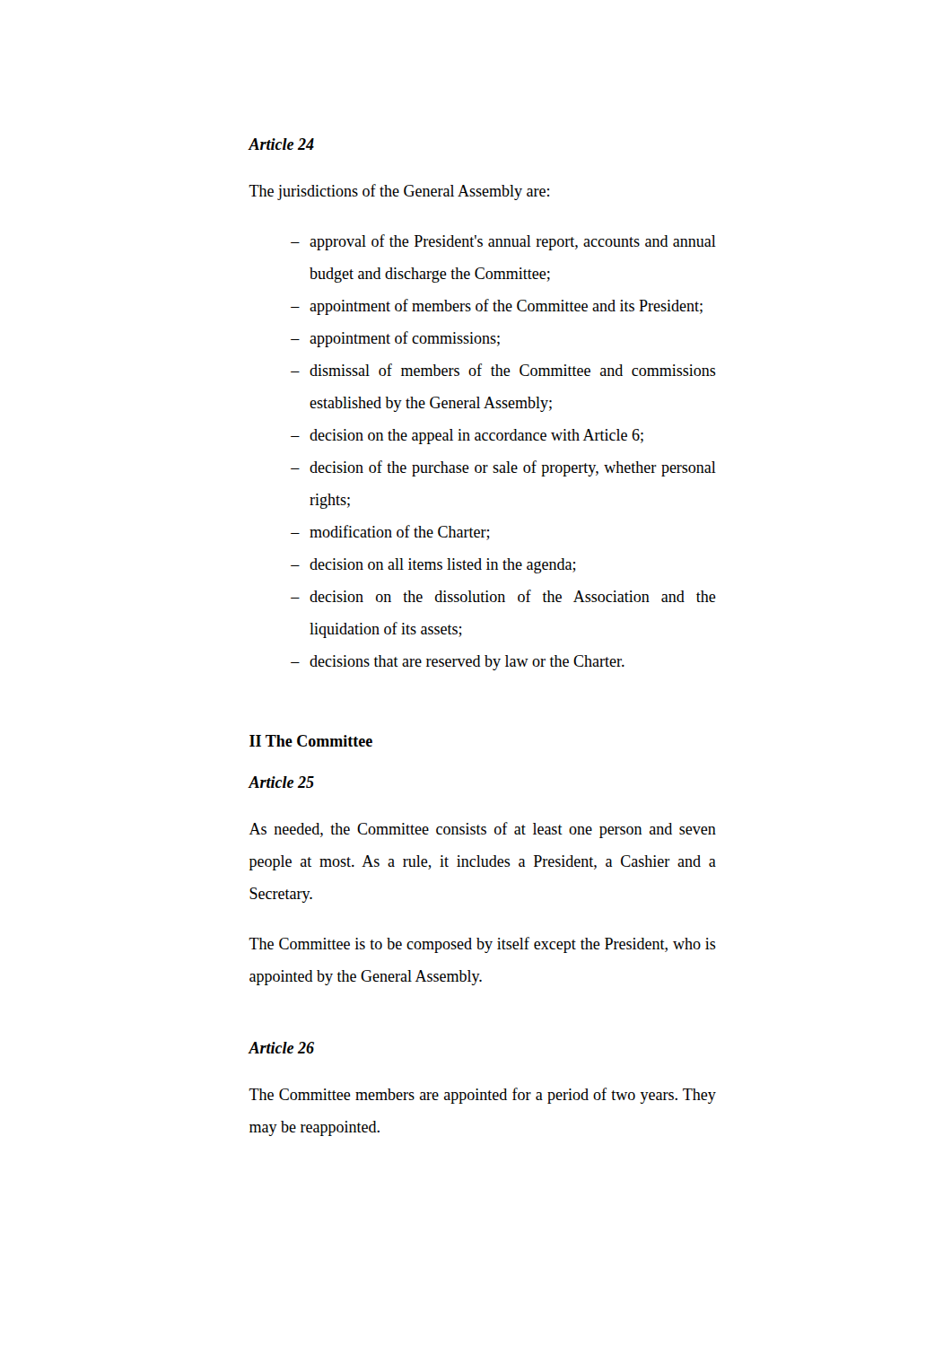Article 24
The jurisdictions of the General Assembly are:
approval of the President's annual report, accounts and annual budget and discharge the Committee;
appointment of members of the Committee and its President;
appointment of commissions;
dismissal of members of the Committee and commissions established by the General Assembly;
decision on the appeal in accordance with Article 6;
decision of the purchase or sale of property, whether personal rights;
modification of the Charter;
decision on all items listed in the agenda;
decision on the dissolution of the Association and the liquidation of its assets;
decisions that are reserved by law or the Charter.
II The Committee
Article 25
As needed, the Committee consists of at least one person and seven people at most. As a rule, it includes a President, a Cashier and a Secretary.
The Committee is to be composed by itself except the President, who is appointed by the General Assembly.
Article 26
The Committee members are appointed for a period of two years. They may be reappointed.